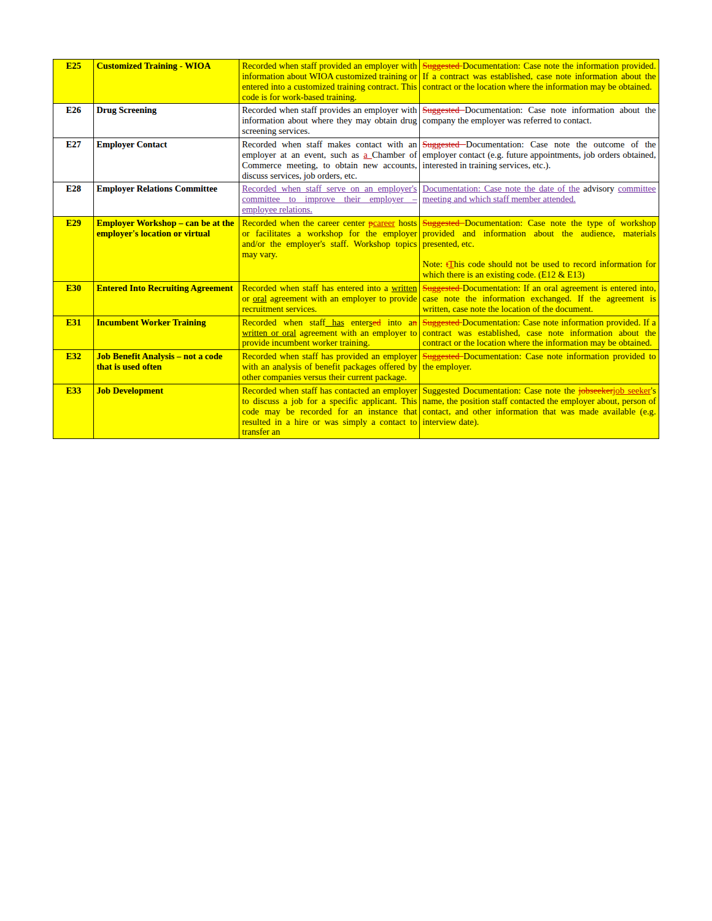| E25 | Customized Training - WIOA | Recorded when staff provided an employer with information about WIOA customized training or entered into a customized training contract. This code is for work-based training. | Suggested Documentation: Case note the information provided. If a contract was established, case note information about the contract or the location where the information may be obtained. |
| E26 | Drug Screening | Recorded when staff provides an employer with information about where they may obtain drug screening services. | Suggested Documentation: Case note information about the company the employer was referred to contact. |
| E27 | Employer Contact | Recorded when staff makes contact with an employer at an event, such as a Chamber of Commerce meeting, to obtain new accounts, discuss services, job orders, etc. | Suggested Documentation: Case note the outcome of the employer contact (e.g. future appointments, job orders obtained, interested in training services, etc.). |
| E28 | Employer Relations Committee | Recorded when staff serve on an employer's committee to improve their employer – employee relations. | Documentation: Case note the date of the advisory committee meeting and which staff member attended. |
| E29 | Employer Workshop – can be at the employer's location or virtual | Recorded when the career center p career hosts or facilitates a workshop for the employer and/or the employer's staff. Workshop topics may vary. | Suggested Documentation: Case note the type of workshop provided and information about the audience, materials presented, etc. Note: t T his code should not be used to record information for which there is an existing code. (E12 & E13) |
| E30 | Entered Into Recruiting Agreement | Recorded when staff has entered into a written or oral agreement with an employer to provide recruitment services. | Suggested Documentation: If an oral agreement is entered into, case note the information exchanged. If the agreement is written, case note the location of the document. |
| E31 | Incumbent Worker Training | Recorded when staff has enter s ed into a n written or oral agreement with an employer to provide incumbent worker training. | Suggested Documentation: Case note information provided. If a contract was established, case note information about the contract or the location where the information may be obtained. |
| E32 | Job Benefit Analysis – not a code that is used often | Recorded when staff has provided an employer with an analysis of benefit packages offered by other companies versus their current package. | Suggested Documentation: Case note information provided to the employer. |
| E33 | Job Development | Recorded when staff has contacted an employer to discuss a job for a specific applicant. This code may be recorded for an instance that resulted in a hire or was simply a contact to transfer an | Suggested Documentation: Case note the jobseeker job seeker 's name, the position staff contacted the employer about, person of contact, and other information that was made available (e.g. interview date). |